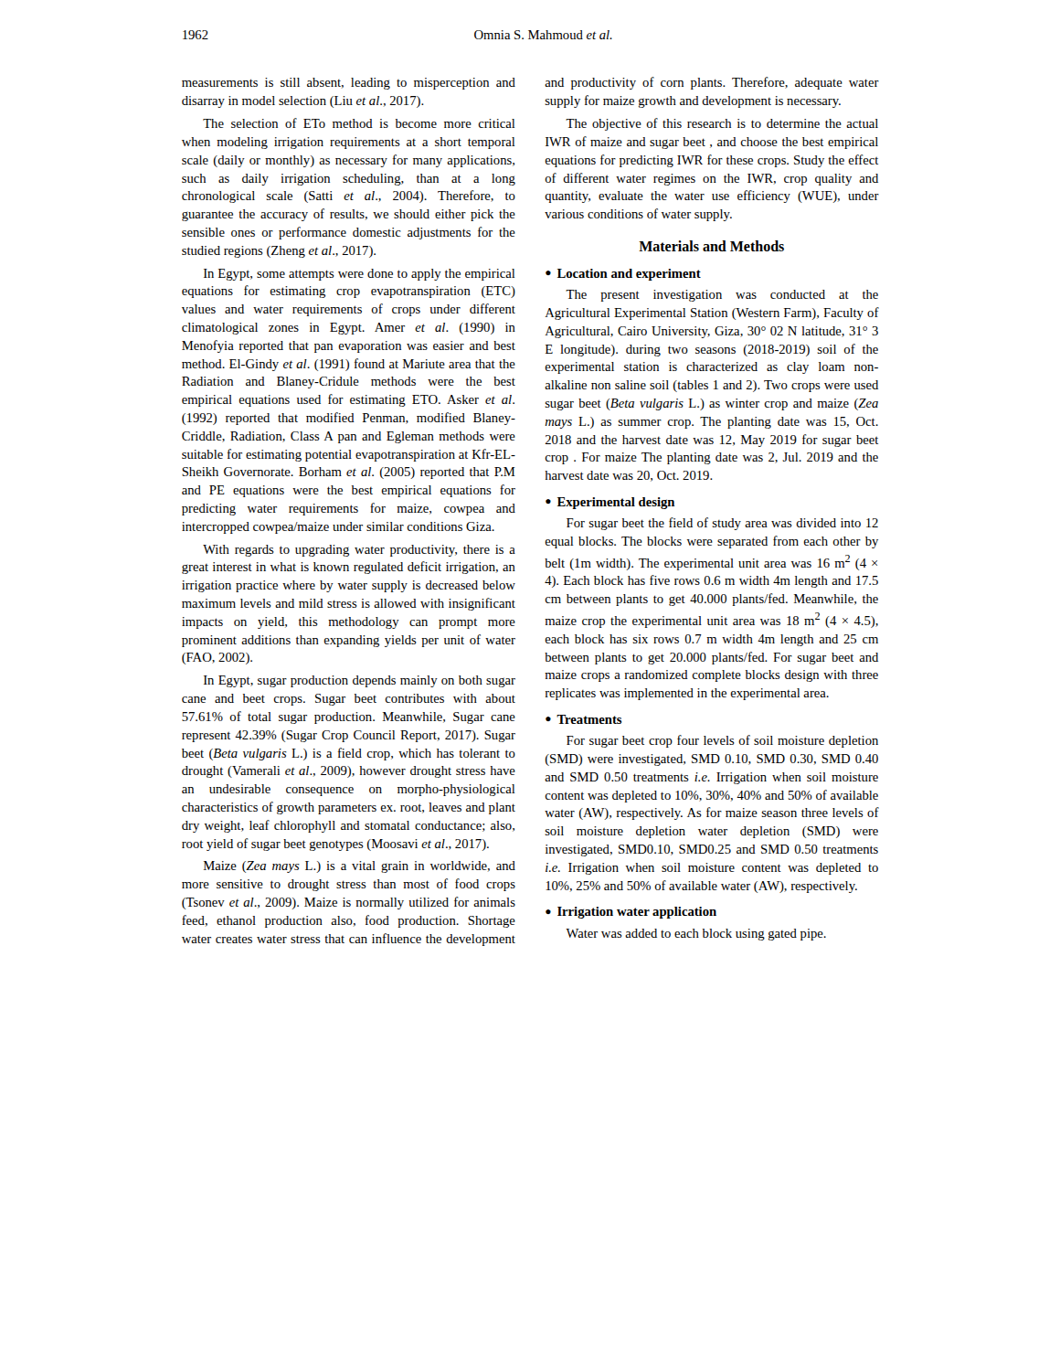1962 Omnia S. Mahmoud et al.
measurements is still absent, leading to misperception and disarray in model selection (Liu et al., 2017).
The selection of ETo method is become more critical when modeling irrigation requirements at a short temporal scale (daily or monthly) as necessary for many applications, such as daily irrigation scheduling, than at a long chronological scale (Satti et al., 2004). Therefore, to guarantee the accuracy of results, we should either pick the sensible ones or performance domestic adjustments for the studied regions (Zheng et al., 2017).
In Egypt, some attempts were done to apply the empirical equations for estimating crop evapotranspiration (ETC) values and water requirements of crops under different climatological zones in Egypt. Amer et al. (1990) in Menofyia reported that pan evaporation was easier and best method. El-Gindy et al. (1991) found at Mariute area that the Radiation and Blaney-Cridule methods were the best empirical equations used for estimating ETO. Asker et al. (1992) reported that modified Penman, modified Blaney-Criddle, Radiation, Class A pan and Egleman methods were suitable for estimating potential evapotranspiration at Kfr-EL-Sheikh Governorate. Borham et al. (2005) reported that P.M and PE equations were the best empirical equations for predicting water requirements for maize, cowpea and intercropped cowpea/maize under similar conditions Giza.
With regards to upgrading water productivity, there is a great interest in what is known regulated deficit irrigation, an irrigation practice where by water supply is decreased below maximum levels and mild stress is allowed with insignificant impacts on yield, this methodology can prompt more prominent additions than expanding yields per unit of water (FAO, 2002).
In Egypt, sugar production depends mainly on both sugar cane and beet crops. Sugar beet contributes with about 57.61% of total sugar production. Meanwhile, Sugar cane represent 42.39% (Sugar Crop Council Report, 2017). Sugar beet (Beta vulgaris L.) is a field crop, which has tolerant to drought (Vamerali et al., 2009), however drought stress have an undesirable consequence on morpho-physiological characteristics of growth parameters ex. root, leaves and plant dry weight, leaf chlorophyll and stomatal conductance; also, root yield of sugar beet genotypes (Moosavi et al., 2017).
Maize (Zea mays L.) is a vital grain in worldwide, and more sensitive to drought stress than most of food crops (Tsonev et al., 2009). Maize is normally utilized for animals feed, ethanol production also, food production. Shortage water creates water stress that can influence the development and productivity of corn plants. Therefore, adequate water supply for maize growth and development is necessary.
The objective of this research is to determine the actual IWR of maize and sugar beet , and choose the best empirical equations for predicting IWR for these crops. Study the effect of different water regimes on the IWR, crop quality and quantity, evaluate the water use efficiency (WUE), under various conditions of water supply.
Materials and Methods
Location and experiment
The present investigation was conducted at the Agricultural Experimental Station (Western Farm), Faculty of Agricultural, Cairo University, Giza, 30° 02 N latitude, 31° 3 E longitude). during two seasons (2018-2019) soil of the experimental station is characterized as clay loam non-alkaline non saline soil (tables 1 and 2). Two crops were used sugar beet (Beta vulgaris L.) as winter crop and maize (Zea mays L.) as summer crop. The planting date was 15, Oct. 2018 and the harvest date was 12, May 2019 for sugar beet crop . For maize The planting date was 2, Jul. 2019 and the harvest date was 20, Oct. 2019.
Experimental design
For sugar beet the field of study area was divided into 12 equal blocks. The blocks were separated from each other by belt (1m width). The experimental unit area was 16 m2 (4 × 4). Each block has five rows 0.6 m width 4m length and 17.5 cm between plants to get 40.000 plants/fed. Meanwhile, the maize crop the experimental unit area was 18 m2 (4 × 4.5), each block has six rows 0.7 m width 4m length and 25 cm between plants to get 20.000 plants/fed. For sugar beet and maize crops a randomized complete blocks design with three replicates was implemented in the experimental area.
Treatments
For sugar beet crop four levels of soil moisture depletion (SMD) were investigated, SMD 0.10, SMD 0.30, SMD 0.40 and SMD 0.50 treatments i.e. Irrigation when soil moisture content was depleted to 10%, 30%, 40% and 50% of available water (AW), respectively. As for maize season three levels of soil moisture depletion water depletion (SMD) were investigated, SMD0.10, SMD0.25 and SMD 0.50 treatments i.e. Irrigation when soil moisture content was depleted to 10%, 25% and 50% of available water (AW), respectively.
Irrigation water application
Water was added to each block using gated pipe.